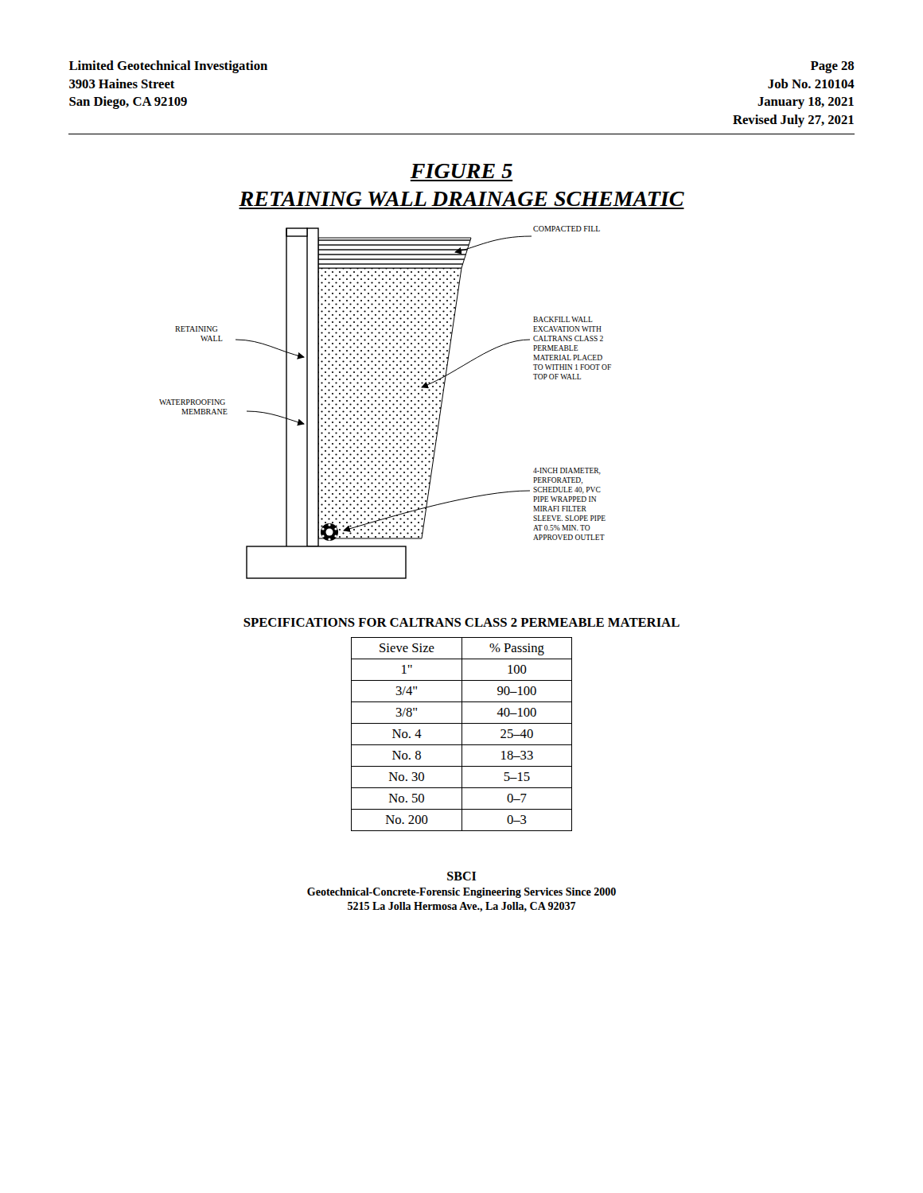Limited Geotechnical Investigation
3903 Haines Street
San Diego, CA 92109
Page 28
Job No. 210104
January 18, 2021
Revised July 27, 2021
FIGURE 5
RETAINING WALL DRAINAGE SCHEMATIC
COMPACTED FILL BACKFILL WALL EXCAVATION WITH CALTRANS CLASS 2 PERMEABLE MATERIAL PLACED TO WITHIN 1 FOOT OF TOP OF WALL 4-INCH DIAMETER, PERFORATED, SCHEDULE 40, PVC PIPE WRAPPED IN MIRAFI FILTER SLEEVE. SLOPE PIPE AT 0.5% MIN. TO APPROVED OUTLET RETAINING WALL WATERPROOFING MEMBRANE
SPECIFICATIONS FOR CALTRANS CLASS 2 PERMEABLE MATERIAL
| Sieve Size | % Passing |
| --- | --- |
| 1" | 100 |
| 3/4" | 90–100 |
| 3/8" | 40–100 |
| No. 4 | 25–40 |
| No. 8 | 18–33 |
| No. 30 | 5–15 |
| No. 50 | 0–7 |
| No. 200 | 0–3 |
SBCI
Geotechnical-Concrete-Forensic Engineering Services Since 2000
5215 La Jolla Hermosa Ave., La Jolla, CA 92037